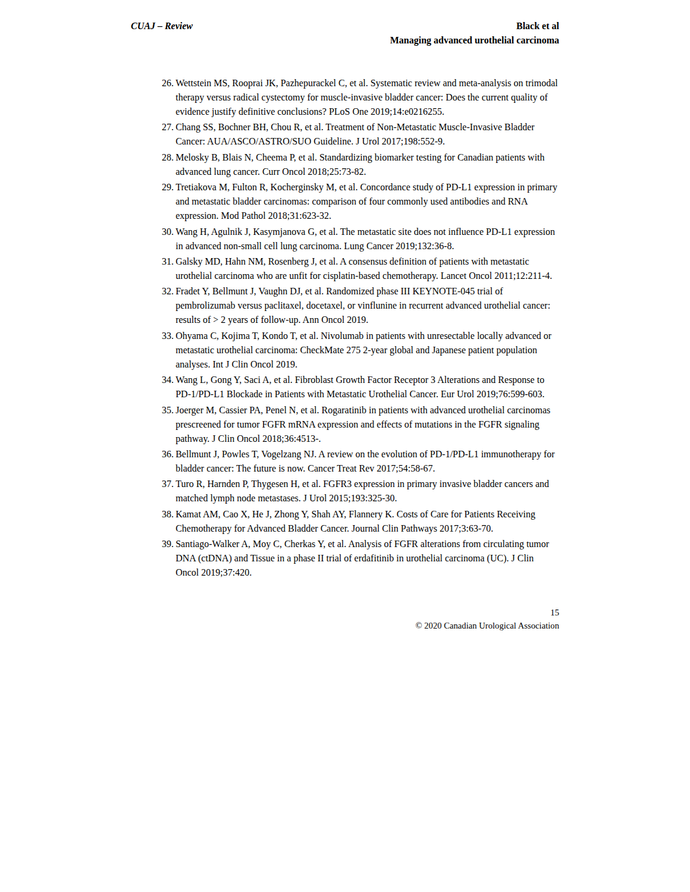CUAJ – Review
Black et al
Managing advanced urothelial carcinoma
26. Wettstein MS, Rooprai JK, Pazhepurackel C, et al. Systematic review and meta-analysis on trimodal therapy versus radical cystectomy for muscle-invasive bladder cancer: Does the current quality of evidence justify definitive conclusions? PLoS One 2019;14:e0216255.
27. Chang SS, Bochner BH, Chou R, et al. Treatment of Non-Metastatic Muscle-Invasive Bladder Cancer: AUA/ASCO/ASTRO/SUO Guideline. J Urol 2017;198:552-9.
28. Melosky B, Blais N, Cheema P, et al. Standardizing biomarker testing for Canadian patients with advanced lung cancer. Curr Oncol 2018;25:73-82.
29. Tretiakova M, Fulton R, Kocherginsky M, et al. Concordance study of PD-L1 expression in primary and metastatic bladder carcinomas: comparison of four commonly used antibodies and RNA expression. Mod Pathol 2018;31:623-32.
30. Wang H, Agulnik J, Kasymjanova G, et al. The metastatic site does not influence PD-L1 expression in advanced non-small cell lung carcinoma. Lung Cancer 2019;132:36-8.
31. Galsky MD, Hahn NM, Rosenberg J, et al. A consensus definition of patients with metastatic urothelial carcinoma who are unfit for cisplatin-based chemotherapy. Lancet Oncol 2011;12:211-4.
32. Fradet Y, Bellmunt J, Vaughn DJ, et al. Randomized phase III KEYNOTE-045 trial of pembrolizumab versus paclitaxel, docetaxel, or vinflunine in recurrent advanced urothelial cancer: results of > 2 years of follow-up. Ann Oncol 2019.
33. Ohyama C, Kojima T, Kondo T, et al. Nivolumab in patients with unresectable locally advanced or metastatic urothelial carcinoma: CheckMate 275 2-year global and Japanese patient population analyses. Int J Clin Oncol 2019.
34. Wang L, Gong Y, Saci A, et al. Fibroblast Growth Factor Receptor 3 Alterations and Response to PD-1/PD-L1 Blockade in Patients with Metastatic Urothelial Cancer. Eur Urol 2019;76:599-603.
35. Joerger M, Cassier PA, Penel N, et al. Rogaratinib in patients with advanced urothelial carcinomas prescreened for tumor FGFR mRNA expression and effects of mutations in the FGFR signaling pathway. J Clin Oncol 2018;36:4513-.
36. Bellmunt J, Powles T, Vogelzang NJ. A review on the evolution of PD-1/PD-L1 immunotherapy for bladder cancer: The future is now. Cancer Treat Rev 2017;54:58-67.
37. Turo R, Harnden P, Thygesen H, et al. FGFR3 expression in primary invasive bladder cancers and matched lymph node metastases. J Urol 2015;193:325-30.
38. Kamat AM, Cao X, He J, Zhong Y, Shah AY, Flannery K. Costs of Care for Patients Receiving Chemotherapy for Advanced Bladder Cancer. Journal Clin Pathways 2017;3:63-70.
39. Santiago-Walker A, Moy C, Cherkas Y, et al. Analysis of FGFR alterations from circulating tumor DNA (ctDNA) and Tissue in a phase II trial of erdafitinib in urothelial carcinoma (UC). J Clin Oncol 2019;37:420.
15 © 2020 Canadian Urological Association